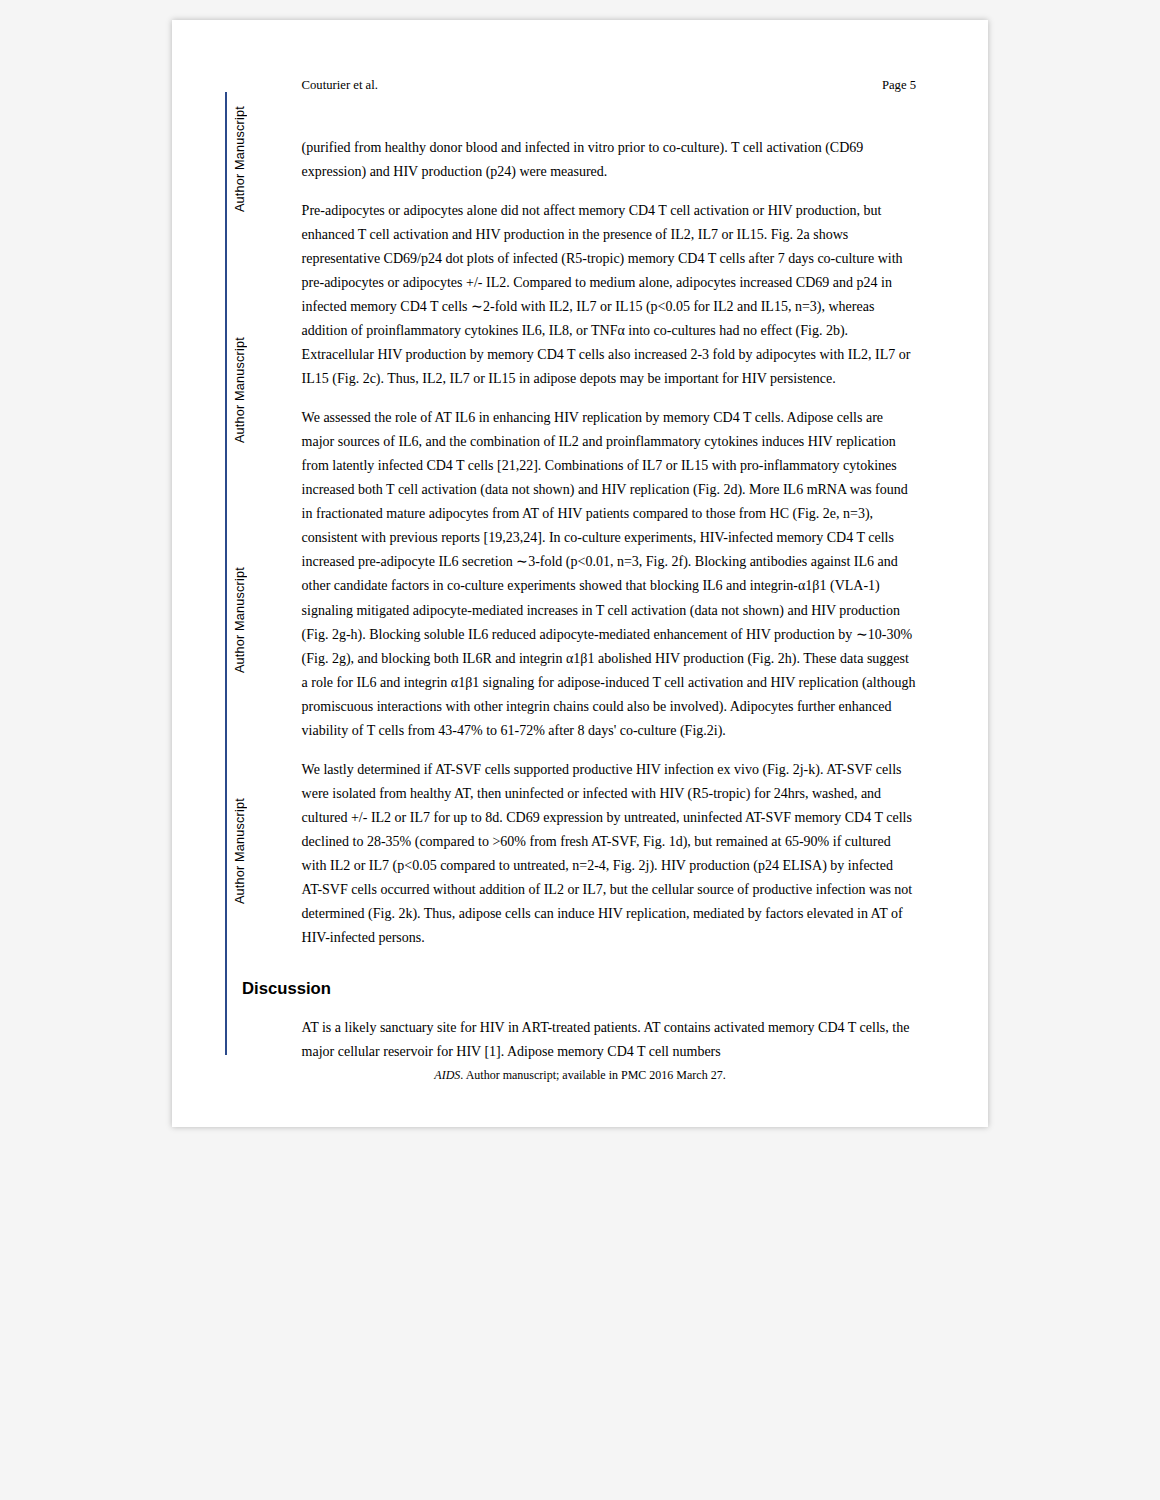Author Manuscript Author Manuscript Author Manuscript Author Manuscript
Couturier et al.
Page 5
(purified from healthy donor blood and infected in vitro prior to co-culture). T cell activation (CD69 expression) and HIV production (p24) were measured.
Pre-adipocytes or adipocytes alone did not affect memory CD4 T cell activation or HIV production, but enhanced T cell activation and HIV production in the presence of IL2, IL7 or IL15. Fig. 2a shows representative CD69/p24 dot plots of infected (R5-tropic) memory CD4 T cells after 7 days co-culture with pre-adipocytes or adipocytes +/- IL2. Compared to medium alone, adipocytes increased CD69 and p24 in infected memory CD4 T cells ∼2-fold with IL2, IL7 or IL15 (p<0.05 for IL2 and IL15, n=3), whereas addition of proinflammatory cytokines IL6, IL8, or TNFα into co-cultures had no effect (Fig. 2b). Extracellular HIV production by memory CD4 T cells also increased 2-3 fold by adipocytes with IL2, IL7 or IL15 (Fig. 2c). Thus, IL2, IL7 or IL15 in adipose depots may be important for HIV persistence.
We assessed the role of AT IL6 in enhancing HIV replication by memory CD4 T cells. Adipose cells are major sources of IL6, and the combination of IL2 and proinflammatory cytokines induces HIV replication from latently infected CD4 T cells [21,22]. Combinations of IL7 or IL15 with pro-inflammatory cytokines increased both T cell activation (data not shown) and HIV replication (Fig. 2d). More IL6 mRNA was found in fractionated mature adipocytes from AT of HIV patients compared to those from HC (Fig. 2e, n=3), consistent with previous reports [19,23,24]. In co-culture experiments, HIV-infected memory CD4 T cells increased pre-adipocyte IL6 secretion ∼3-fold (p<0.01, n=3, Fig. 2f). Blocking antibodies against IL6 and other candidate factors in co-culture experiments showed that blocking IL6 and integrin-α1β1 (VLA-1) signaling mitigated adipocyte-mediated increases in T cell activation (data not shown) and HIV production (Fig. 2g-h). Blocking soluble IL6 reduced adipocyte-mediated enhancement of HIV production by ∼10-30% (Fig. 2g), and blocking both IL6R and integrin α1β1 abolished HIV production (Fig. 2h). These data suggest a role for IL6 and integrin α1β1 signaling for adipose-induced T cell activation and HIV replication (although promiscuous interactions with other integrin chains could also be involved). Adipocytes further enhanced viability of T cells from 43-47% to 61-72% after 8 days' co-culture (Fig.2i).
We lastly determined if AT-SVF cells supported productive HIV infection ex vivo (Fig. 2j-k). AT-SVF cells were isolated from healthy AT, then uninfected or infected with HIV (R5-tropic) for 24hrs, washed, and cultured +/- IL2 or IL7 for up to 8d. CD69 expression by untreated, uninfected AT-SVF memory CD4 T cells declined to 28-35% (compared to >60% from fresh AT-SVF, Fig. 1d), but remained at 65-90% if cultured with IL2 or IL7 (p<0.05 compared to untreated, n=2-4, Fig. 2j). HIV production (p24 ELISA) by infected AT-SVF cells occurred without addition of IL2 or IL7, but the cellular source of productive infection was not determined (Fig. 2k). Thus, adipose cells can induce HIV replication, mediated by factors elevated in AT of HIV-infected persons.
Discussion
AT is a likely sanctuary site for HIV in ART-treated patients. AT contains activated memory CD4 T cells, the major cellular reservoir for HIV [1]. Adipose memory CD4 T cell numbers
AIDS. Author manuscript; available in PMC 2016 March 27.